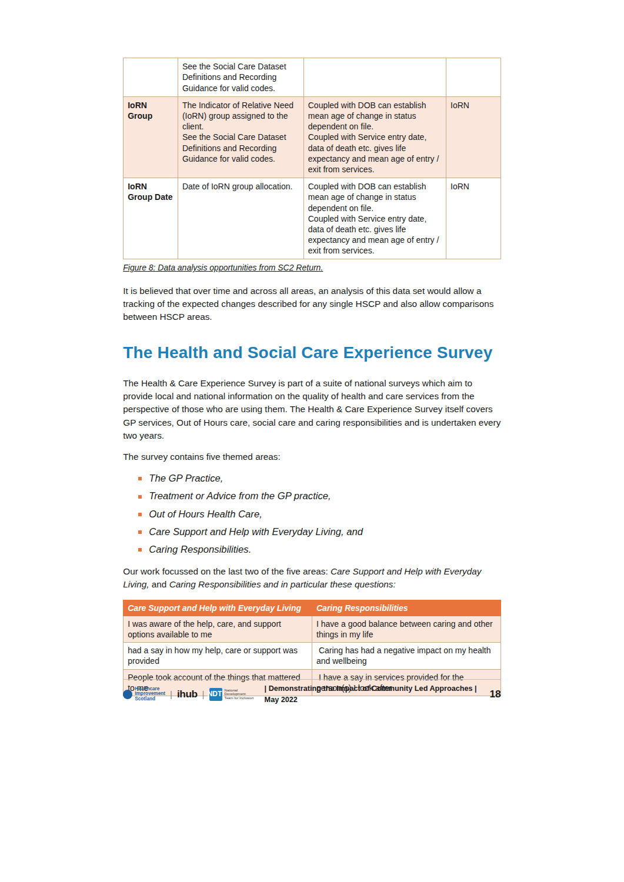| | See the Social Care Dataset Definitions and Recording Guidance for valid codes. | | |
| IoRN Group | The Indicator of Relative Need (IoRN) group assigned to the client. See the Social Care Dataset Definitions and Recording Guidance for valid codes. | Coupled with DOB can establish mean age of change in status dependent on file. Coupled with Service entry date, data of death etc. gives life expectancy and mean age of entry / exit from services. | IoRN |
| IoRN Group Date | Date of IoRN group allocation. | Coupled with DOB can establish mean age of change in status dependent on file. Coupled with Service entry date, data of death etc. gives life expectancy and mean age of entry / exit from services. | IoRN |
Figure 8: Data analysis opportunities from SC2 Return.
It is believed that over time and across all areas, an analysis of this data set would allow a tracking of the expected changes described for any single HSCP and also allow comparisons between HSCP areas.
The Health and Social Care Experience Survey
The Health & Care Experience Survey is part of a suite of national surveys which aim to provide local and national information on the quality of health and care services from the perspective of those who are using them. The Health & Care Experience Survey itself covers GP services, Out of Hours care, social care and caring responsibilities and is undertaken every two years.
The survey contains five themed areas:
The GP Practice,
Treatment or Advice from the GP practice,
Out of Hours Health Care,
Care Support and Help with Everyday Living, and
Caring Responsibilities.
Our work focussed on the last two of the five areas: Care Support and Help with Everyday Living, and Caring Responsibilities and in particular these questions:
| Care Support and Help with Everyday Living | Caring Responsibilities |
| --- | --- |
| I was aware of the help, care, and support options available to me | I have a good balance between caring and other things in my life |
| had a say in how my help, care or support was provided | Caring has had a negative impact on my health and wellbeing |
| People took account of the things that mattered to me | I have a say in services provided for the person(s) I look after |
Healthcare
Improvement
Scotland
|
ihub
|
NDTi
National Development Team for Inclusion
| Demonstrating the Impact of Community Led Approaches | May 2022
18